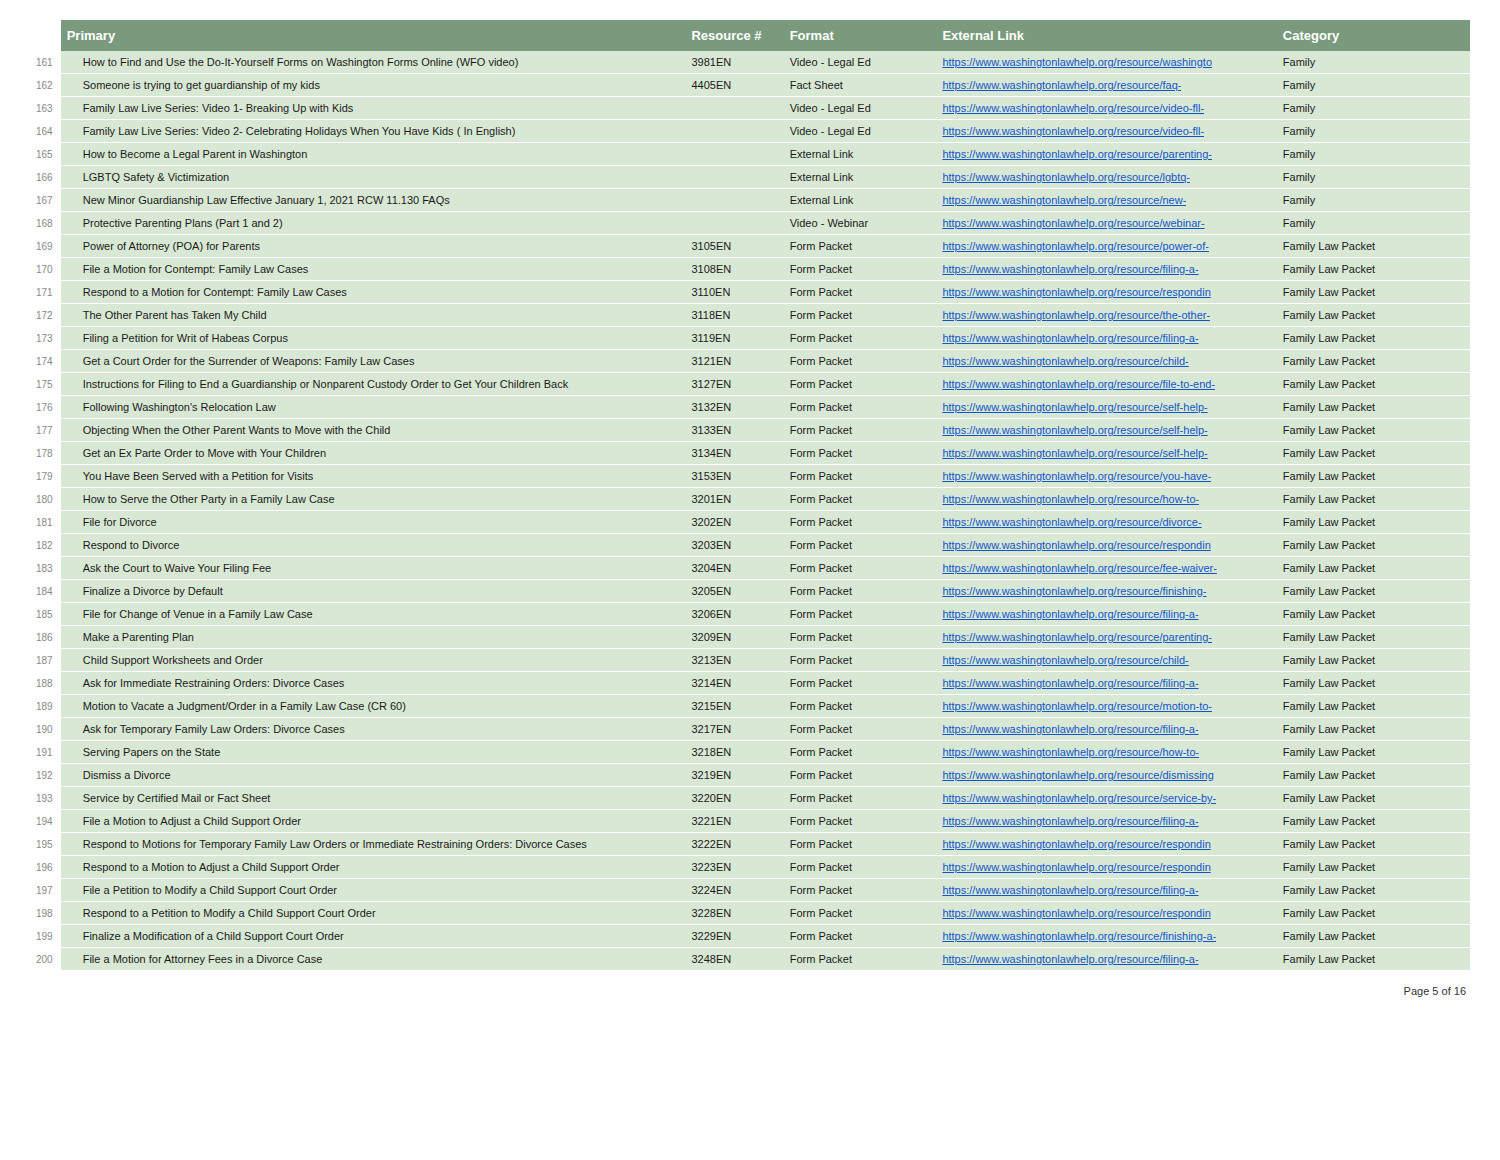| | Primary | Resource # | Format | External Link | Category |
| --- | --- | --- | --- | --- | --- |
| 161 | How to Find and Use the Do-It-Yourself Forms on Washington Forms Online (WFO video) | 3981EN | Video - Legal Ed | https://www.washingtonlawhelp.org/resource/washingto | Family |
| 162 | Someone is trying to get guardianship of my kids | 4405EN | Fact Sheet | https://www.washingtonlawhelp.org/resource/faq- | Family |
| 163 | Family Law Live Series: Video 1- Breaking Up with Kids | | Video - Legal Ed | https://www.washingtonlawhelp.org/resource/video-fll- | Family |
| 164 | Family Law Live Series: Video 2- Celebrating Holidays When You Have Kids ( In English) | | Video - Legal Ed | https://www.washingtonlawhelp.org/resource/video-fll- | Family |
| 165 | How to Become a Legal Parent in Washington | | External Link | https://www.washingtonlawhelp.org/resource/parenting- | Family |
| 166 | LGBTQ Safety & Victimization | | External Link | https://www.washingtonlawhelp.org/resource/lgbtq- | Family |
| 167 | New Minor Guardianship Law Effective January 1, 2021 RCW 11.130 FAQs | | External Link | https://www.washingtonlawhelp.org/resource/new- | Family |
| 168 | Protective Parenting Plans (Part 1 and 2) | | Video - Webinar | https://www.washingtonlawhelp.org/resource/webinar- | Family |
| 169 | Power of Attorney (POA) for Parents | 3105EN | Form Packet | https://www.washingtonlawhelp.org/resource/power-of- | Family Law Packet |
| 170 | File a Motion for Contempt: Family Law Cases | 3108EN | Form Packet | https://www.washingtonlawhelp.org/resource/filing-a- | Family Law Packet |
| 171 | Respond to a Motion for Contempt: Family Law Cases | 3110EN | Form Packet | https://www.washingtonlawhelp.org/resource/respondin | Family Law Packet |
| 172 | The Other Parent has Taken My Child | 3118EN | Form Packet | https://www.washingtonlawhelp.org/resource/the-other- | Family Law Packet |
| 173 | Filing a Petition for Writ of Habeas Corpus | 3119EN | Form Packet | https://www.washingtonlawhelp.org/resource/filing-a- | Family Law Packet |
| 174 | Get a Court Order for the Surrender of Weapons: Family Law Cases | 3121EN | Form Packet | https://www.washingtonlawhelp.org/resource/child- | Family Law Packet |
| 175 | Instructions for Filing to End a Guardianship or Nonparent Custody Order to Get Your Children Back | 3127EN | Form Packet | https://www.washingtonlawhelp.org/resource/file-to-end- | Family Law Packet |
| 176 | Following Washington's Relocation Law | 3132EN | Form Packet | https://www.washingtonlawhelp.org/resource/self-help- | Family Law Packet |
| 177 | Objecting When the Other Parent Wants to Move with the Child | 3133EN | Form Packet | https://www.washingtonlawhelp.org/resource/self-help- | Family Law Packet |
| 178 | Get an Ex Parte Order to Move with Your Children | 3134EN | Form Packet | https://www.washingtonlawhelp.org/resource/self-help- | Family Law Packet |
| 179 | You Have Been Served with a Petition for Visits | 3153EN | Form Packet | https://www.washingtonlawhelp.org/resource/you-have- | Family Law Packet |
| 180 | How to Serve the Other Party in a Family Law Case | 3201EN | Form Packet | https://www.washingtonlawhelp.org/resource/how-to- | Family Law Packet |
| 181 | File for Divorce | 3202EN | Form Packet | https://www.washingtonlawhelp.org/resource/divorce- | Family Law Packet |
| 182 | Respond to Divorce | 3203EN | Form Packet | https://www.washingtonlawhelp.org/resource/respondin | Family Law Packet |
| 183 | Ask the Court to Waive Your Filing Fee | 3204EN | Form Packet | https://www.washingtonlawhelp.org/resource/fee-waiver- | Family Law Packet |
| 184 | Finalize a Divorce by Default | 3205EN | Form Packet | https://www.washingtonlawhelp.org/resource/finishing- | Family Law Packet |
| 185 | File for Change of Venue in a Family Law Case | 3206EN | Form Packet | https://www.washingtonlawhelp.org/resource/filing-a- | Family Law Packet |
| 186 | Make a Parenting Plan | 3209EN | Form Packet | https://www.washingtonlawhelp.org/resource/parenting- | Family Law Packet |
| 187 | Child Support Worksheets and Order | 3213EN | Form Packet | https://www.washingtonlawhelp.org/resource/child- | Family Law Packet |
| 188 | Ask for Immediate Restraining Orders: Divorce Cases | 3214EN | Form Packet | https://www.washingtonlawhelp.org/resource/filing-a- | Family Law Packet |
| 189 | Motion to Vacate a Judgment/Order in a Family Law Case (CR 60) | 3215EN | Form Packet | https://www.washingtonlawhelp.org/resource/motion-to- | Family Law Packet |
| 190 | Ask for Temporary Family Law Orders: Divorce Cases | 3217EN | Form Packet | https://www.washingtonlawhelp.org/resource/filing-a- | Family Law Packet |
| 191 | Serving Papers on the State | 3218EN | Form Packet | https://www.washingtonlawhelp.org/resource/how-to- | Family Law Packet |
| 192 | Dismiss a Divorce | 3219EN | Form Packet | https://www.washingtonlawhelp.org/resource/dismissing | Family Law Packet |
| 193 | Service by Certified Mail or Fact Sheet | 3220EN | Form Packet | https://www.washingtonlawhelp.org/resource/service-by- | Family Law Packet |
| 194 | File a Motion to Adjust a Child Support Order | 3221EN | Form Packet | https://www.washingtonlawhelp.org/resource/filing-a- | Family Law Packet |
| 195 | Respond to Motions for Temporary Family Law Orders or Immediate Restraining Orders: Divorce Cases | 3222EN | Form Packet | https://www.washingtonlawhelp.org/resource/respondin | Family Law Packet |
| 196 | Respond to a Motion to Adjust a Child Support Order | 3223EN | Form Packet | https://www.washingtonlawhelp.org/resource/respondin | Family Law Packet |
| 197 | File a Petition to Modify a Child Support Court Order | 3224EN | Form Packet | https://www.washingtonlawhelp.org/resource/filing-a- | Family Law Packet |
| 198 | Respond to a Petition to Modify a Child Support Court Order | 3228EN | Form Packet | https://www.washingtonlawhelp.org/resource/respondin | Family Law Packet |
| 199 | Finalize a Modification of a Child Support Court Order | 3229EN | Form Packet | https://www.washingtonlawhelp.org/resource/finishing-a- | Family Law Packet |
| 200 | File a Motion for Attorney Fees in a Divorce Case | 3248EN | Form Packet | https://www.washingtonlawhelp.org/resource/filing-a- | Family Law Packet |
Page 5 of 16